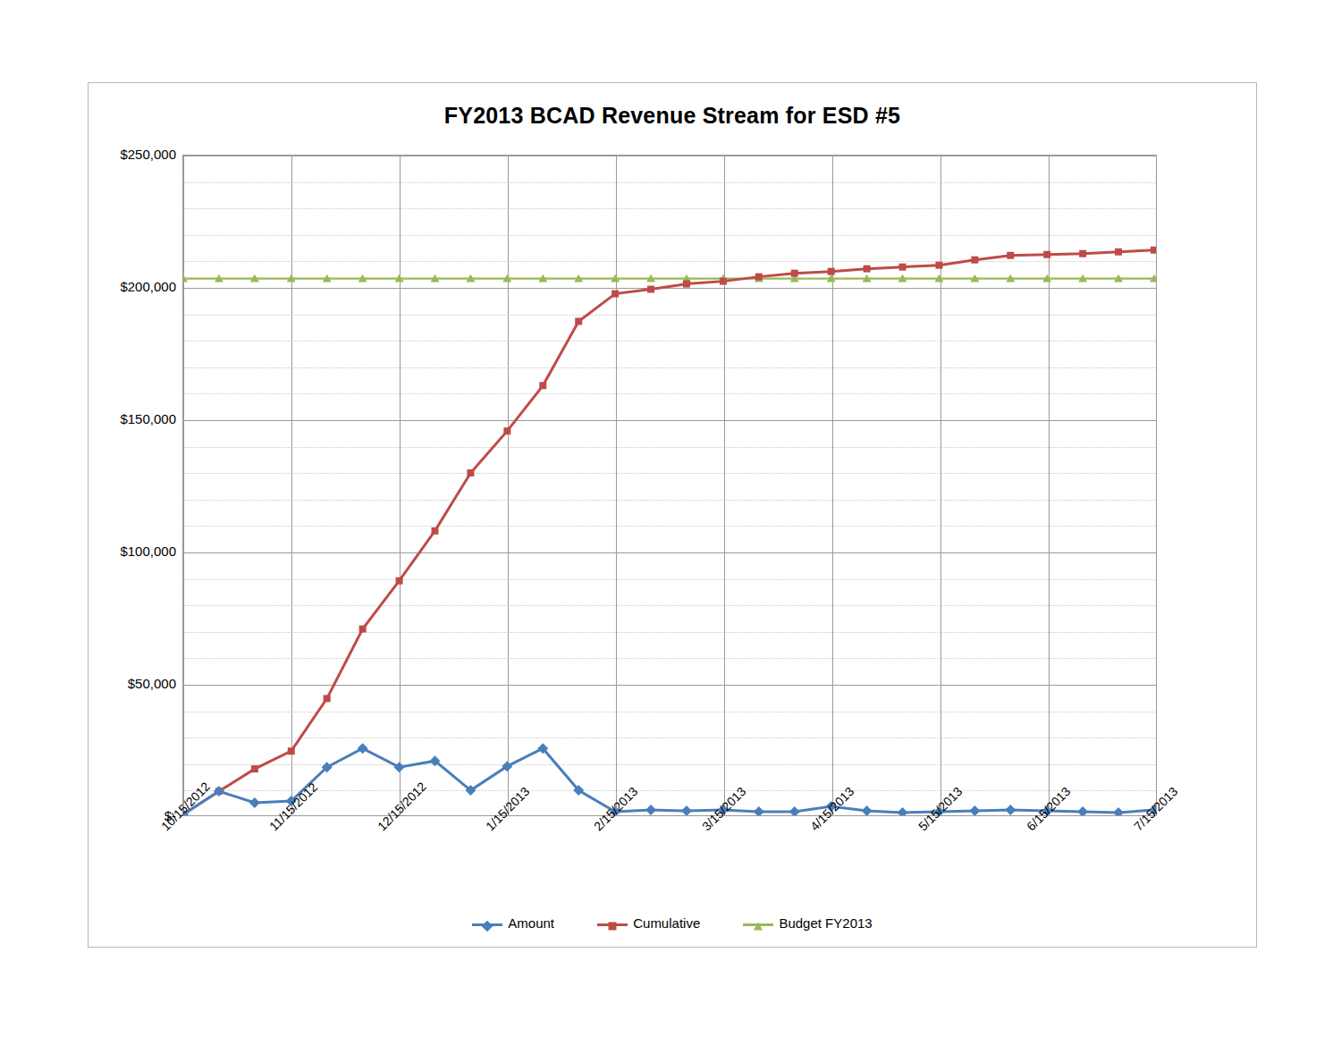FY2013 BCAD Revenue Stream for ESD #5
$250,000
$200,000
$150,000
$100,000
$50,000
$-
10/15/2012
11/15/2012
12/15/2012
1/15/2013
2/15/2013
3/15/2013
4/15/2013
5/15/2013
6/15/2013
7/15/2013
Amount Cumulative Budget FY2013